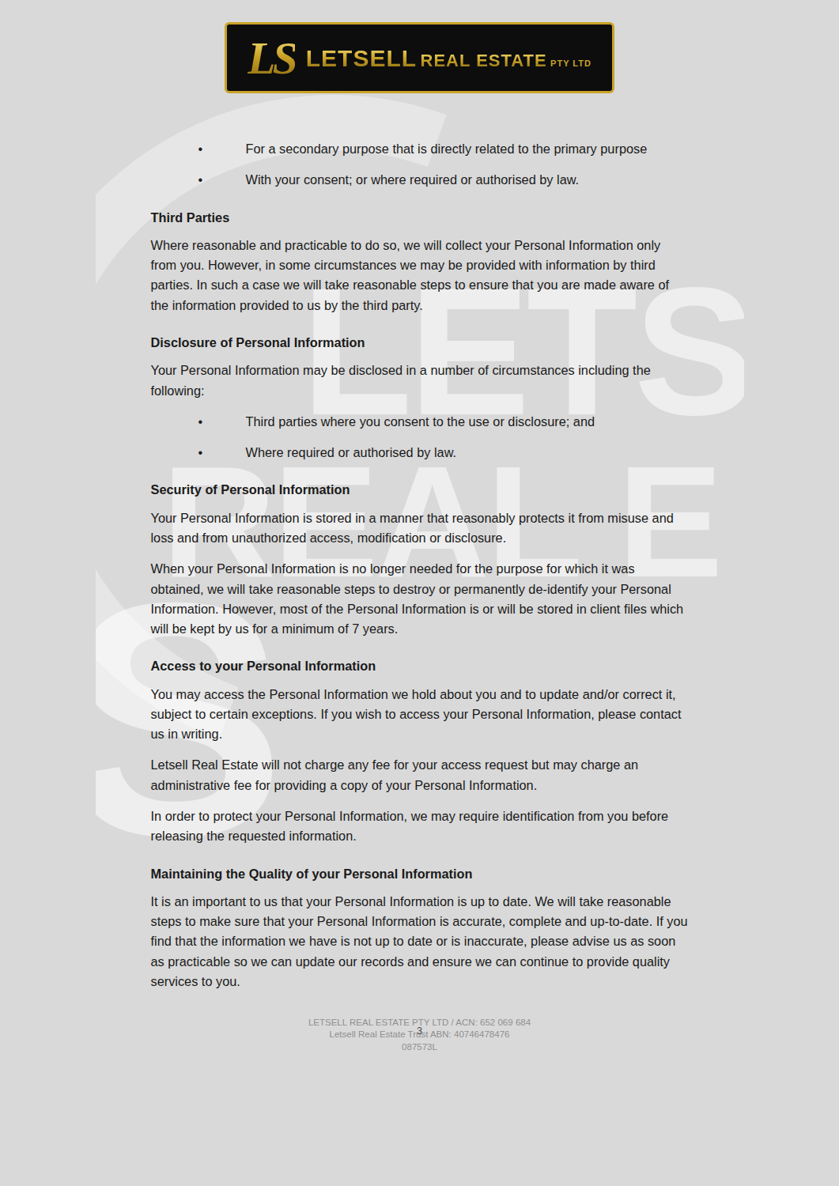LETS REAL E S
LS
LETSELL REAL ESTATE PTY LTD
For a secondary purpose that is directly related to the primary purpose
With your consent; or where required or authorised by law.
Third Parties
Where reasonable and practicable to do so, we will collect your Personal Information only from you. However, in some circumstances we may be provided with information by third parties. In such a case we will take reasonable steps to ensure that you are made aware of the information provided to us by the third party.
Disclosure of Personal Information
Your Personal Information may be disclosed in a number of circumstances including the following:
Third parties where you consent to the use or disclosure; and
Where required or authorised by law.
Security of Personal Information
Your Personal Information is stored in a manner that reasonably protects it from misuse and loss and from unauthorized access, modification or disclosure.
When your Personal Information is no longer needed for the purpose for which it was obtained, we will take reasonable steps to destroy or permanently de-identify your Personal Information. However, most of the Personal Information is or will be stored in client files which will be kept by us for a minimum of 7 years.
Access to your Personal Information
You may access the Personal Information we hold about you and to update and/or correct it, subject to certain exceptions. If you wish to access your Personal Information, please contact us in writing.
Letsell Real Estate will not charge any fee for your access request but may charge an administrative fee for providing a copy of your Personal Information.
In order to protect your Personal Information, we may require identification from you before releasing the requested information.
Maintaining the Quality of your Personal Information
It is an important to us that your Personal Information is up to date. We will take reasonable steps to make sure that your Personal Information is accurate, complete and up-to-date. If you find that the information we have is not up to date or is inaccurate, please advise us as soon as practicable so we can update our records and ensure we can continue to provide quality services to you.
3
LETSELL REAL ESTATE PTY LTD / ACN: 652 069 684
Letsell Real Estate Trust ABN: 40746478476
087573L